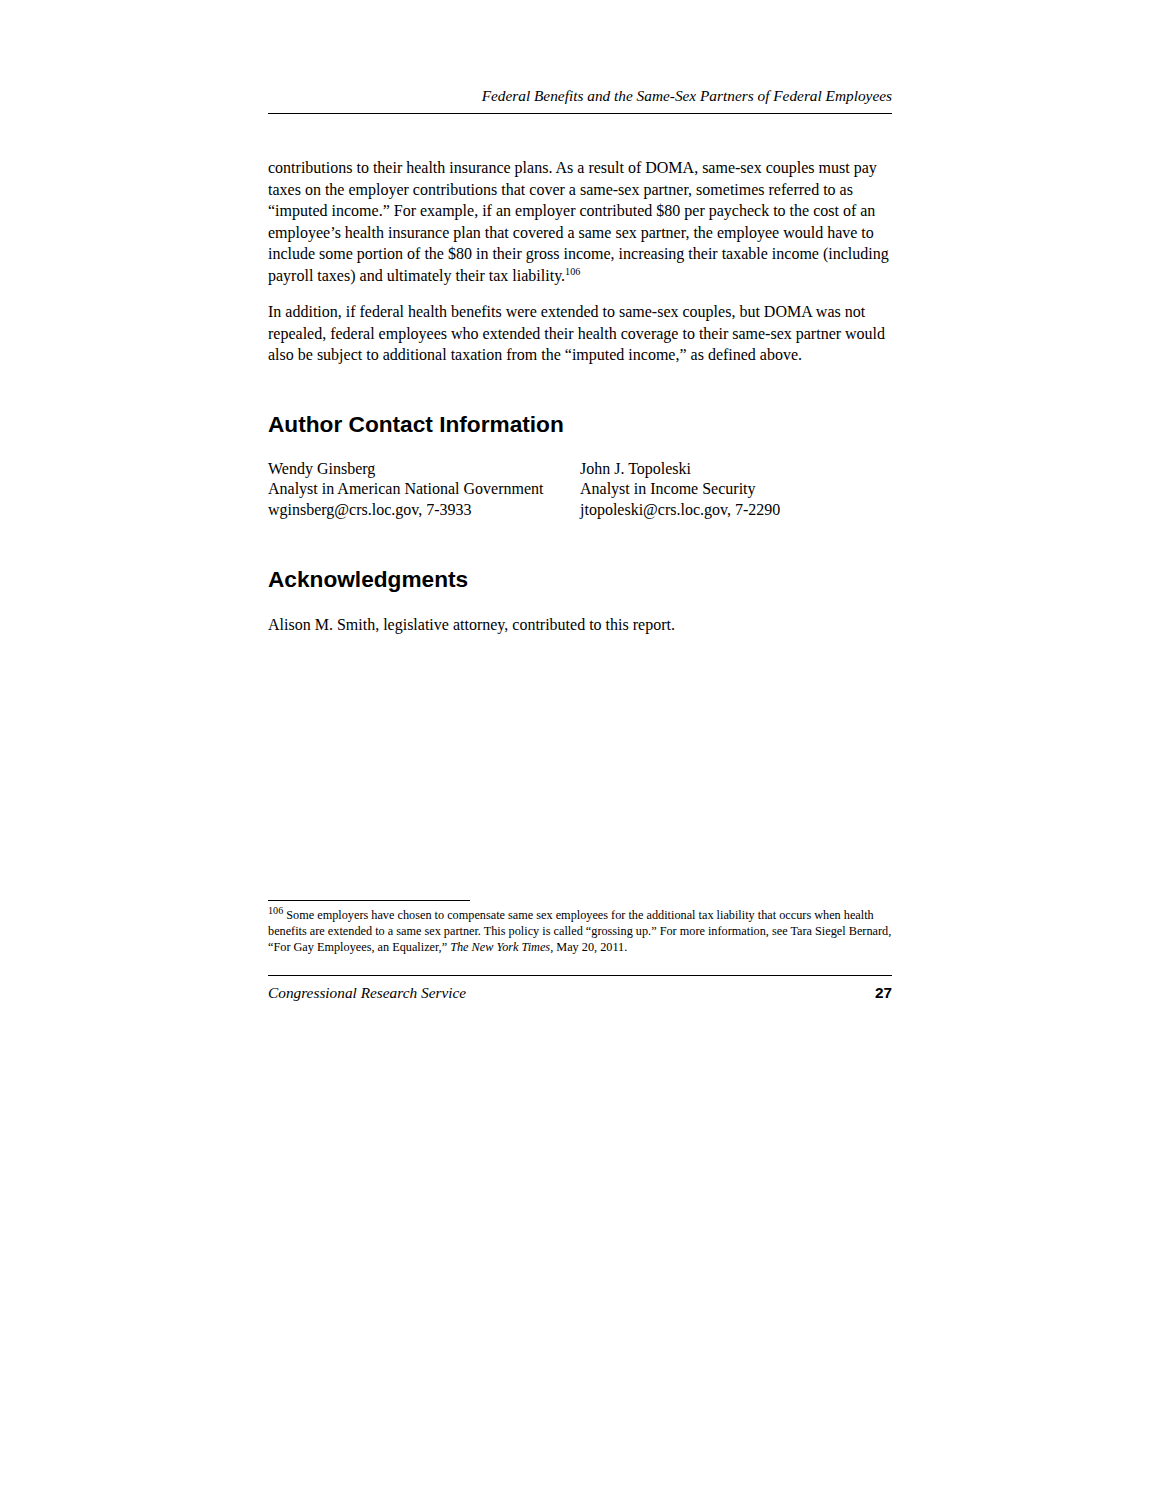Federal Benefits and the Same-Sex Partners of Federal Employees
contributions to their health insurance plans. As a result of DOMA, same-sex couples must pay taxes on the employer contributions that cover a same-sex partner, sometimes referred to as “imputed income.” For example, if an employer contributed $80 per paycheck to the cost of an employee’s health insurance plan that covered a same sex partner, the employee would have to include some portion of the $80 in their gross income, increasing their taxable income (including payroll taxes) and ultimately their tax liability.106
In addition, if federal health benefits were extended to same-sex couples, but DOMA was not repealed, federal employees who extended their health coverage to their same-sex partner would also be subject to additional taxation from the “imputed income,” as defined above.
Author Contact Information
| Wendy Ginsberg Analyst in American National Government wginsberg@crs.loc.gov, 7-3933 | John J. Topoleski Analyst in Income Security jtopoleski@crs.loc.gov, 7-2290 |
Acknowledgments
Alison M. Smith, legislative attorney, contributed to this report.
106 Some employers have chosen to compensate same sex employees for the additional tax liability that occurs when health benefits are extended to a same sex partner. This policy is called “grossing up.” For more information, see Tara Siegel Bernard, “For Gay Employees, an Equalizer,” The New York Times, May 20, 2011.
Congressional Research Service 27